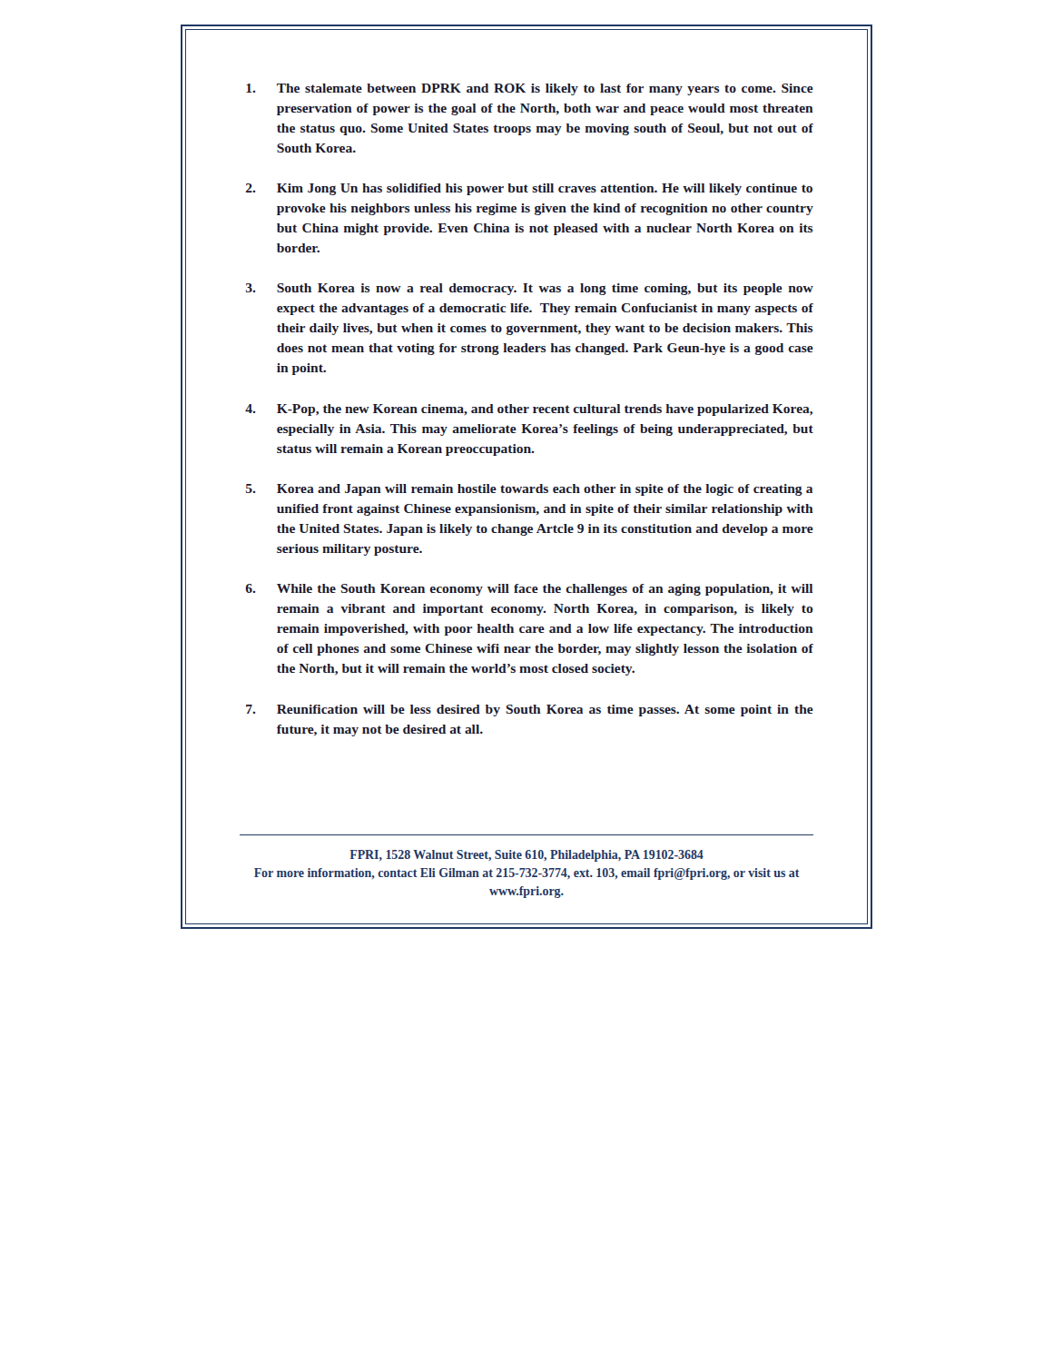The stalemate between DPRK and ROK is likely to last for many years to come. Since preservation of power is the goal of the North, both war and peace would most threaten the status quo. Some United States troops may be moving south of Seoul, but not out of South Korea.
Kim Jong Un has solidified his power but still craves attention. He will likely continue to provoke his neighbors unless his regime is given the kind of recognition no other country but China might provide. Even China is not pleased with a nuclear North Korea on its border.
South Korea is now a real democracy. It was a long time coming, but its people now expect the advantages of a democratic life. They remain Confucianist in many aspects of their daily lives, but when it comes to government, they want to be decision makers. This does not mean that voting for strong leaders has changed. Park Geun-hye is a good case in point.
K-Pop, the new Korean cinema, and other recent cultural trends have popularized Korea, especially in Asia. This may ameliorate Korea’s feelings of being underappreciated, but status will remain a Korean preoccupation.
Korea and Japan will remain hostile towards each other in spite of the logic of creating a unified front against Chinese expansionism, and in spite of their similar relationship with the United States. Japan is likely to change Artcle 9 in its constitution and develop a more serious military posture.
While the South Korean economy will face the challenges of an aging population, it will remain a vibrant and important economy. North Korea, in comparison, is likely to remain impoverished, with poor health care and a low life expectancy. The introduction of cell phones and some Chinese wifi near the border, may slightly lesson the isolation of the North, but it will remain the world’s most closed society.
Reunification will be less desired by South Korea as time passes. At some point in the future, it may not be desired at all.
FPRI, 1528 Walnut Street, Suite 610, Philadelphia, PA 19102-3684
For more information, contact Eli Gilman at 215-732-3774, ext. 103, email fpri@fpri.org, or visit us at www.fpri.org.